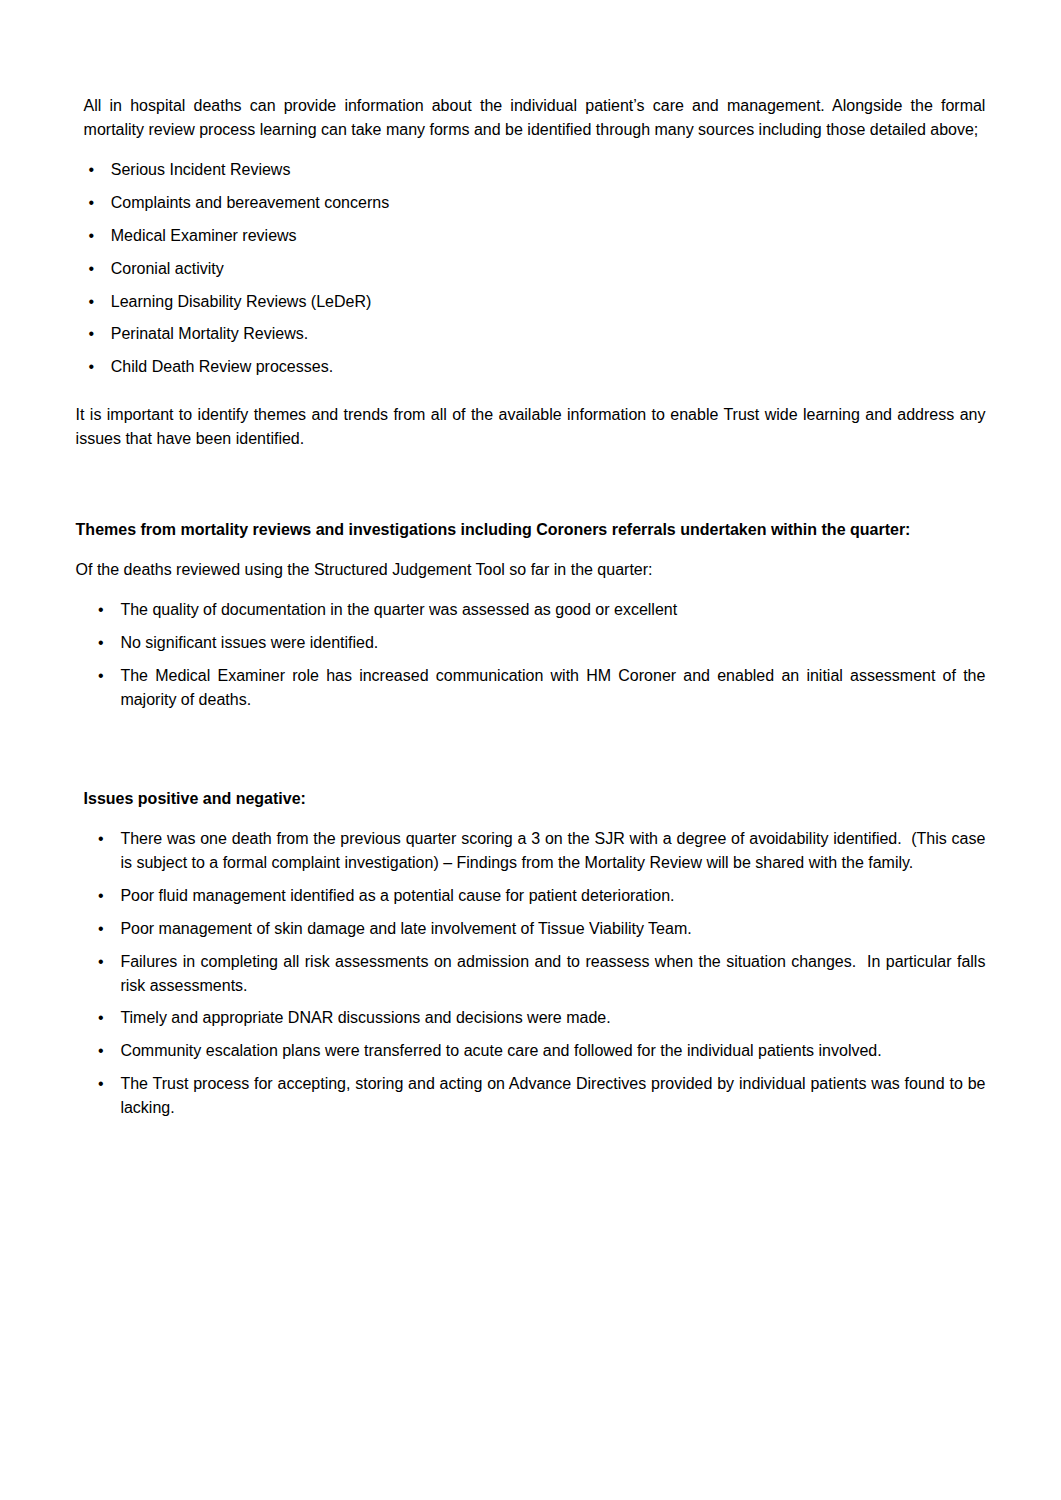All in hospital deaths can provide information about the individual patient’s care and management. Alongside the formal mortality review process learning can take many forms and be identified through many sources including those detailed above;
Serious Incident Reviews
Complaints and bereavement concerns
Medical Examiner reviews
Coronial activity
Learning Disability Reviews (LeDeR)
Perinatal Mortality Reviews.
Child Death Review processes.
It is important to identify themes and trends from all of the available information to enable Trust wide learning and address any issues that have been identified.
Themes from mortality reviews and investigations including Coroners referrals undertaken within the quarter:
Of the deaths reviewed using the Structured Judgement Tool so far in the quarter:
The quality of documentation in the quarter was assessed as good or excellent
No significant issues were identified.
The Medical Examiner role has increased communication with HM Coroner and enabled an initial assessment of the majority of deaths.
Issues positive and negative:
There was one death from the previous quarter scoring a 3 on the SJR with a degree of avoidability identified. (This case is subject to a formal complaint investigation) – Findings from the Mortality Review will be shared with the family.
Poor fluid management identified as a potential cause for patient deterioration.
Poor management of skin damage and late involvement of Tissue Viability Team.
Failures in completing all risk assessments on admission and to reassess when the situation changes. In particular falls risk assessments.
Timely and appropriate DNAR discussions and decisions were made.
Community escalation plans were transferred to acute care and followed for the individual patients involved.
The Trust process for accepting, storing and acting on Advance Directives provided by individual patients was found to be lacking.